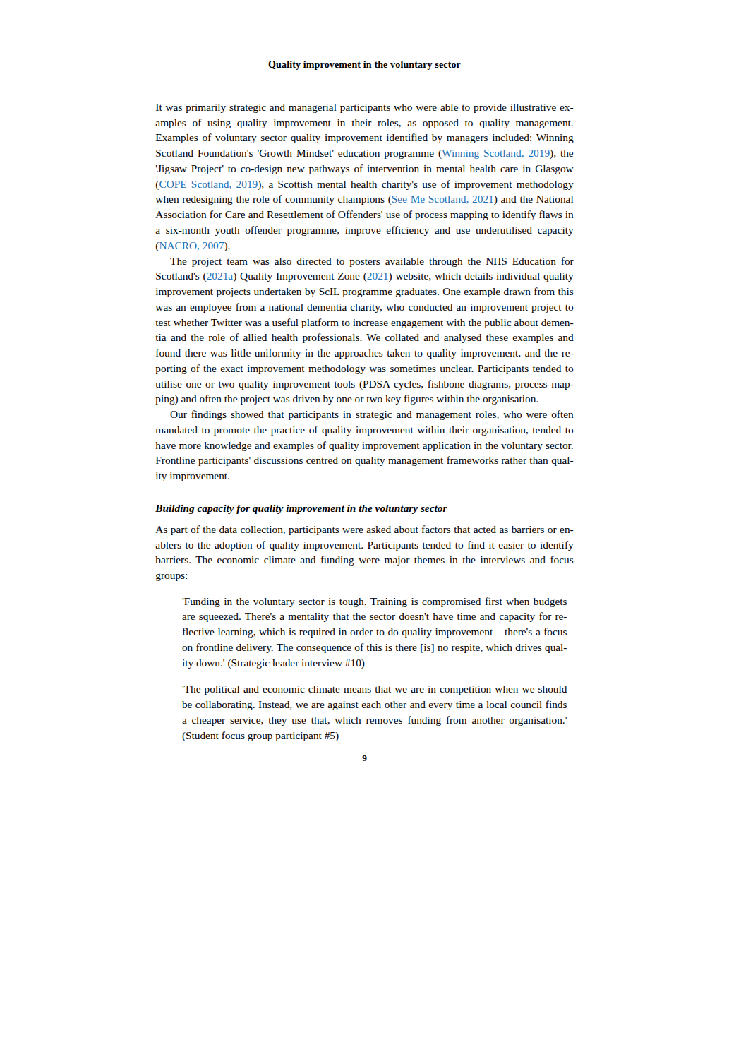Quality improvement in the voluntary sector
It was primarily strategic and managerial participants who were able to provide illustrative examples of using quality improvement in their roles, as opposed to quality management. Examples of voluntary sector quality improvement identified by managers included: Winning Scotland Foundation's 'Growth Mindset' education programme (Winning Scotland, 2019), the 'Jigsaw Project' to co-design new pathways of intervention in mental health care in Glasgow (COPE Scotland, 2019), a Scottish mental health charity's use of improvement methodology when redesigning the role of community champions (See Me Scotland, 2021) and the National Association for Care and Resettlement of Offenders' use of process mapping to identify flaws in a six-month youth offender programme, improve efficiency and use underutilised capacity (NACRO, 2007).
The project team was also directed to posters available through the NHS Education for Scotland's (2021a) Quality Improvement Zone (2021) website, which details individual quality improvement projects undertaken by ScIL programme graduates. One example drawn from this was an employee from a national dementia charity, who conducted an improvement project to test whether Twitter was a useful platform to increase engagement with the public about dementia and the role of allied health professionals. We collated and analysed these examples and found there was little uniformity in the approaches taken to quality improvement, and the reporting of the exact improvement methodology was sometimes unclear. Participants tended to utilise one or two quality improvement tools (PDSA cycles, fishbone diagrams, process mapping) and often the project was driven by one or two key figures within the organisation.
Our findings showed that participants in strategic and management roles, who were often mandated to promote the practice of quality improvement within their organisation, tended to have more knowledge and examples of quality improvement application in the voluntary sector. Frontline participants' discussions centred on quality management frameworks rather than quality improvement.
Building capacity for quality improvement in the voluntary sector
As part of the data collection, participants were asked about factors that acted as barriers or enablers to the adoption of quality improvement. Participants tended to find it easier to identify barriers. The economic climate and funding were major themes in the interviews and focus groups:
'Funding in the voluntary sector is tough. Training is compromised first when budgets are squeezed. There's a mentality that the sector doesn't have time and capacity for reflective learning, which is required in order to do quality improvement – there's a focus on frontline delivery. The consequence of this is there [is] no respite, which drives quality down.' (Strategic leader interview #10)
'The political and economic climate means that we are in competition when we should be collaborating. Instead, we are against each other and every time a local council finds a cheaper service, they use that, which removes funding from another organisation.' (Student focus group participant #5)
9